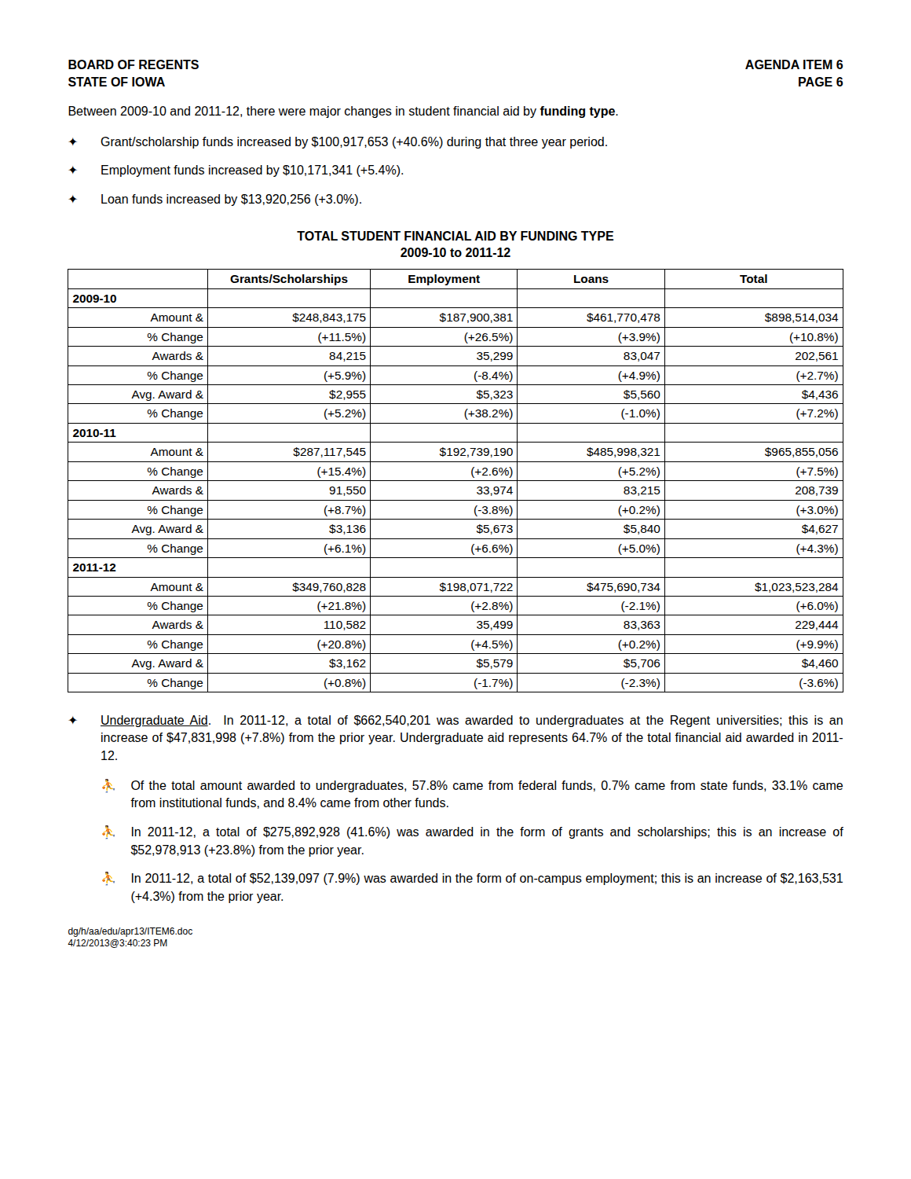BOARD OF REGENTS STATE OF IOWA
AGENDA ITEM 6 PAGE 6
Between 2009-10 and 2011-12, there were major changes in student financial aid by funding type.
✦ Grant/scholarship funds increased by $100,917,653 (+40.6%) during that three year period.
✦ Employment funds increased by $10,171,341 (+5.4%).
✦ Loan funds increased by $13,920,256 (+3.0%).
TOTAL STUDENT FINANCIAL AID BY FUNDING TYPE
2009-10 to 2011-12
| | Grants/Scholarships | Employment | Loans | Total |
| --- | --- | --- | --- | --- |
| 2009-10 | | | | |
| Amount & | $248,843,175 | $187,900,381 | $461,770,478 | $898,514,034 |
| % Change | (+11.5%) | (+26.5%) | (+3.9%) | (+10.8%) |
| Awards & | 84,215 | 35,299 | 83,047 | 202,561 |
| % Change | (+5.9%) | (-8.4%) | (+4.9%) | (+2.7%) |
| Avg. Award & | $2,955 | $5,323 | $5,560 | $4,436 |
| % Change | (+5.2%) | (+38.2%) | (-1.0%) | (+7.2%) |
| 2010-11 | | | | |
| Amount & | $287,117,545 | $192,739,190 | $485,998,321 | $965,855,056 |
| % Change | (+15.4%) | (+2.6%) | (+5.2%) | (+7.5%) |
| Awards & | 91,550 | 33,974 | 83,215 | 208,739 |
| % Change | (+8.7%) | (-3.8%) | (+0.2%) | (+3.0%) |
| Avg. Award & | $3,136 | $5,673 | $5,840 | $4,627 |
| % Change | (+6.1%) | (+6.6%) | (+5.0%) | (+4.3%) |
| 2011-12 | | | | |
| Amount & | $349,760,828 | $198,071,722 | $475,690,734 | $1,023,523,284 |
| % Change | (+21.8%) | (+2.8%) | (-2.1%) | (+6.0%) |
| Awards & | 110,582 | 35,499 | 83,363 | 229,444 |
| % Change | (+20.8%) | (+4.5%) | (+0.2%) | (+9.9%) |
| Avg. Award & | $3,162 | $5,579 | $5,706 | $4,460 |
| % Change | (+0.8%) | (-1.7%) | (-2.3%) | (-3.6%) |
✦ Undergraduate Aid. In 2011-12, a total of $662,540,201 was awarded to undergraduates at the Regent universities; this is an increase of $47,831,998 (+7.8%) from the prior year. Undergraduate aid represents 64.7% of the total financial aid awarded in 2011-12.
⛹ Of the total amount awarded to undergraduates, 57.8% came from federal funds, 0.7% came from state funds, 33.1% came from institutional funds, and 8.4% came from other funds.
⛹ In 2011-12, a total of $275,892,928 (41.6%) was awarded in the form of grants and scholarships; this is an increase of $52,978,913 (+23.8%) from the prior year.
⛹ In 2011-12, a total of $52,139,097 (7.9%) was awarded in the form of on-campus employment; this is an increase of $2,163,531 (+4.3%) from the prior year.
dg/h/aa/edu/apr13/ITEM6.doc
4/12/2013@3:40:23 PM